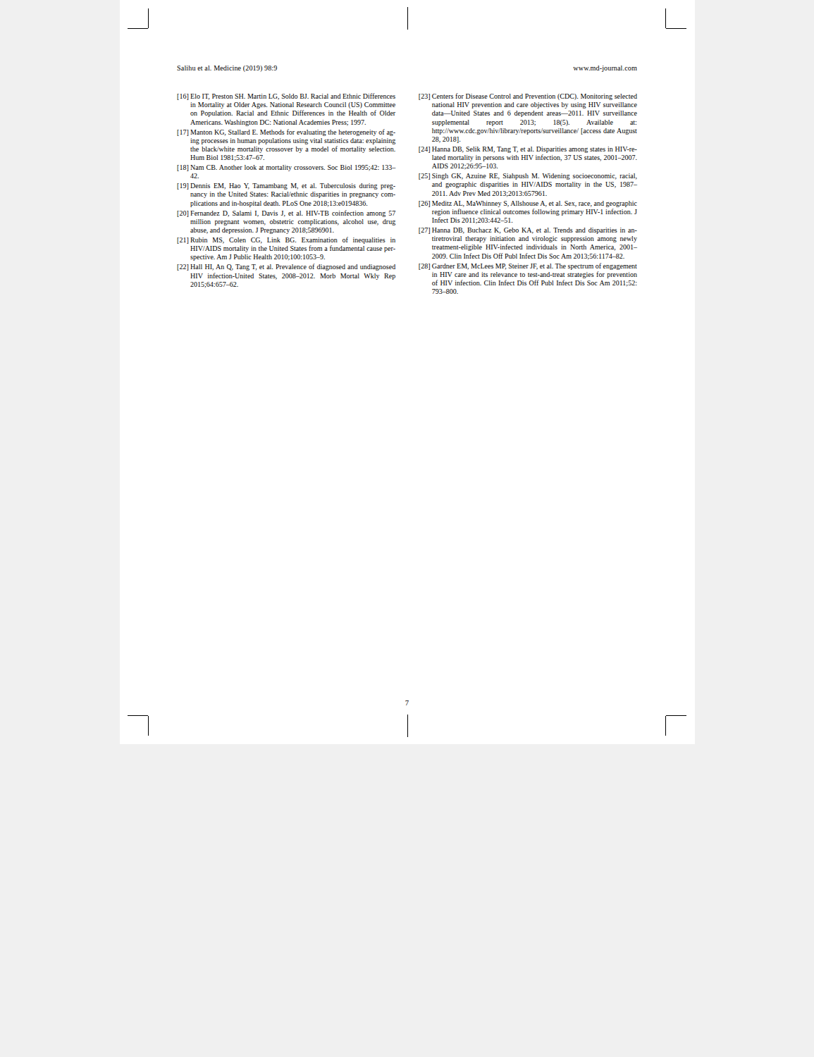Salihu et al. Medicine (2019) 98:9 www.md-journal.com
[16] Elo IT, Preston SH. Martin LG, Soldo BJ. Racial and Ethnic Differences in Mortality at Older Ages. National Research Council (US) Committee on Population. Racial and Ethnic Differences in the Health of Older Americans. Washington DC: National Academies Press; 1997.
[17] Manton KG, Stallard E. Methods for evaluating the heterogeneity of aging processes in human populations using vital statistics data: explaining the black/white mortality crossover by a model of mortality selection. Hum Biol 1981;53:47–67.
[18] Nam CB. Another look at mortality crossovers. Soc Biol 1995;42: 133–42.
[19] Dennis EM, Hao Y, Tamambang M, et al. Tuberculosis during pregnancy in the United States: Racial/ethnic disparities in pregnancy complications and in-hospital death. PLoS One 2018;13:e0194836.
[20] Fernandez D, Salami I, Davis J, et al. HIV-TB coinfection among 57 million pregnant women, obstetric complications, alcohol use, drug abuse, and depression. J Pregnancy 2018;5896901.
[21] Rubin MS, Colen CG, Link BG. Examination of inequalities in HIV/AIDS mortality in the United States from a fundamental cause perspective. Am J Public Health 2010;100:1053–9.
[22] Hall HI, An Q, Tang T, et al. Prevalence of diagnosed and undiagnosed HIV infection-United States, 2008–2012. Morb Mortal Wkly Rep 2015;64:657–62.
[23] Centers for Disease Control and Prevention (CDC). Monitoring selected national HIV prevention and care objectives by using HIV surveillance data—United States and 6 dependent areas—2011. HIV surveillance supplemental report 2013; 18(5). Available at: http://www.cdc.gov/hiv/library/reports/surveillance/ [access date August 28, 2018].
[24] Hanna DB, Selik RM, Tang T, et al. Disparities among states in HIV-related mortality in persons with HIV infection, 37 US states, 2001–2007. AIDS 2012;26:95–103.
[25] Singh GK, Azuine RE, Siahpush M. Widening socioeconomic, racial, and geographic disparities in HIV/AIDS mortality in the US, 1987–2011. Adv Prev Med 2013;2013:657961.
[26] Meditz AL, MaWhinney S, Allshouse A, et al. Sex, race, and geographic region influence clinical outcomes following primary HIV-1 infection. J Infect Dis 2011;203:442–51.
[27] Hanna DB, Buchacz K, Gebo KA, et al. Trends and disparities in antiretroviral therapy initiation and virologic suppression among newly treatment-eligible HIV-infected individuals in North America, 2001–2009. Clin Infect Dis Off Publ Infect Dis Soc Am 2013;56:1174–82.
[28] Gardner EM, McLees MP, Steiner JF, et al. The spectrum of engagement in HIV care and its relevance to test-and-treat strategies for prevention of HIV infection. Clin Infect Dis Off Publ Infect Dis Soc Am 2011;52: 793–800.
7